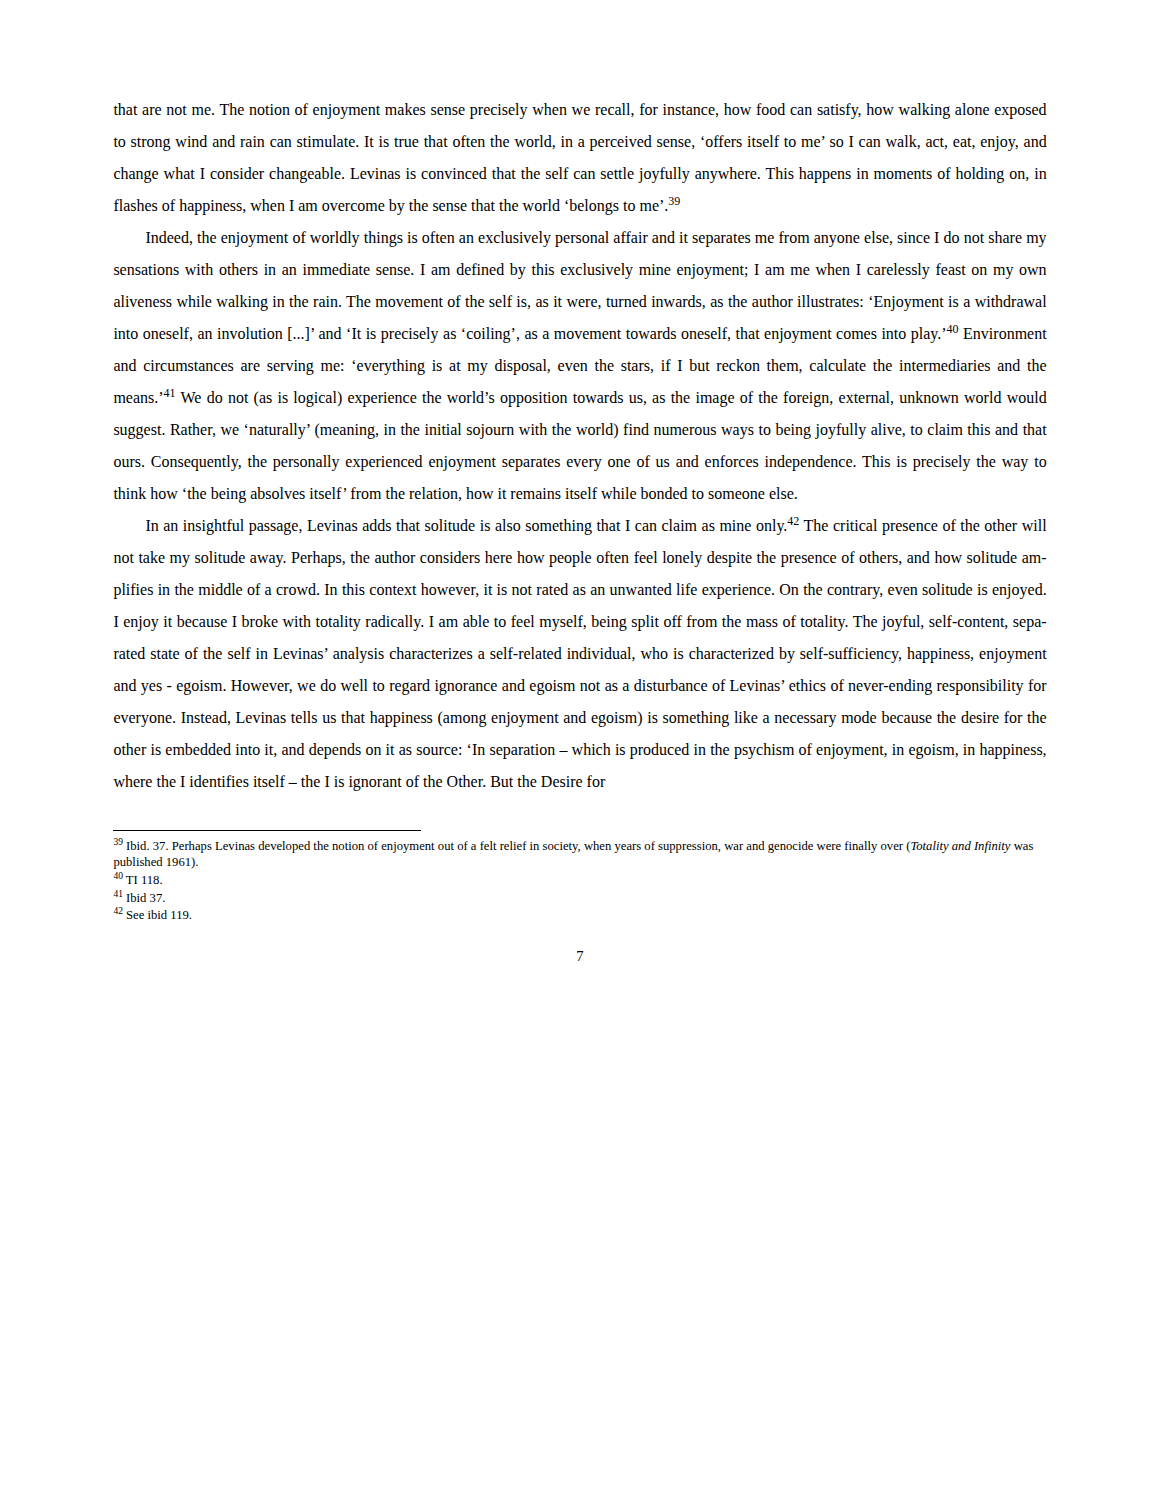that are not me. The notion of enjoyment makes sense precisely when we recall, for instance, how food can satisfy, how walking alone exposed to strong wind and rain can stimulate. It is true that often the world, in a perceived sense, ‘offers itself to me’ so I can walk, act, eat, enjoy, and change what I consider changeable. Levinas is convinced that the self can settle joyfully anywhere. This happens in moments of holding on, in flashes of happiness, when I am overcome by the sense that the world ‘belongs to me’.39
Indeed, the enjoyment of worldly things is often an exclusively personal affair and it separates me from anyone else, since I do not share my sensations with others in an immediate sense. I am defined by this exclusively mine enjoyment; I am me when I carelessly feast on my own aliveness while walking in the rain. The movement of the self is, as it were, turned inwards, as the author illustrates: ‘Enjoyment is a withdrawal into oneself, an involution [...]’ and ‘It is precisely as ‘coiling’, as a movement towards oneself, that enjoyment comes into play.’40 Environment and circumstances are serving me: ‘everything is at my disposal, even the stars, if I but reckon them, calculate the intermediaries and the means.’41 We do not (as is logical) experience the world’s opposition towards us, as the image of the foreign, external, unknown world would suggest. Rather, we ‘naturally’ (meaning, in the initial sojourn with the world) find numerous ways to being joyfully alive, to claim this and that ours. Consequently, the personally experienced enjoyment separates every one of us and enforces independence. This is precisely the way to think how ‘the being absolves itself’ from the relation, how it remains itself while bonded to someone else.
In an insightful passage, Levinas adds that solitude is also something that I can claim as mine only.42 The critical presence of the other will not take my solitude away. Perhaps, the author considers here how people often feel lonely despite the presence of others, and how solitude amplifies in the middle of a crowd. In this context however, it is not rated as an unwanted life experience. On the contrary, even solitude is enjoyed. I enjoy it because I broke with totality radically. I am able to feel myself, being split off from the mass of totality. The joyful, self-content, separated state of the self in Levinas’ analysis characterizes a self-related individual, who is characterized by self-sufficiency, happiness, enjoyment and yes - egoism. However, we do well to regard ignorance and egoism not as a disturbance of Levinas’ ethics of never-ending responsibility for everyone. Instead, Levinas tells us that happiness (among enjoyment and egoism) is something like a necessary mode because the desire for the other is embedded into it, and depends on it as source: ‘In separation – which is produced in the psychism of enjoyment, in egoism, in happiness, where the I identifies itself – the I is ignorant of the Other. But the Desire for
39 Ibid. 37. Perhaps Levinas developed the notion of enjoyment out of a felt relief in society, when years of suppression, war and genocide were finally over (Totality and Infinity was published 1961).
40 TI 118.
41 Ibid 37.
42 See ibid 119.
7